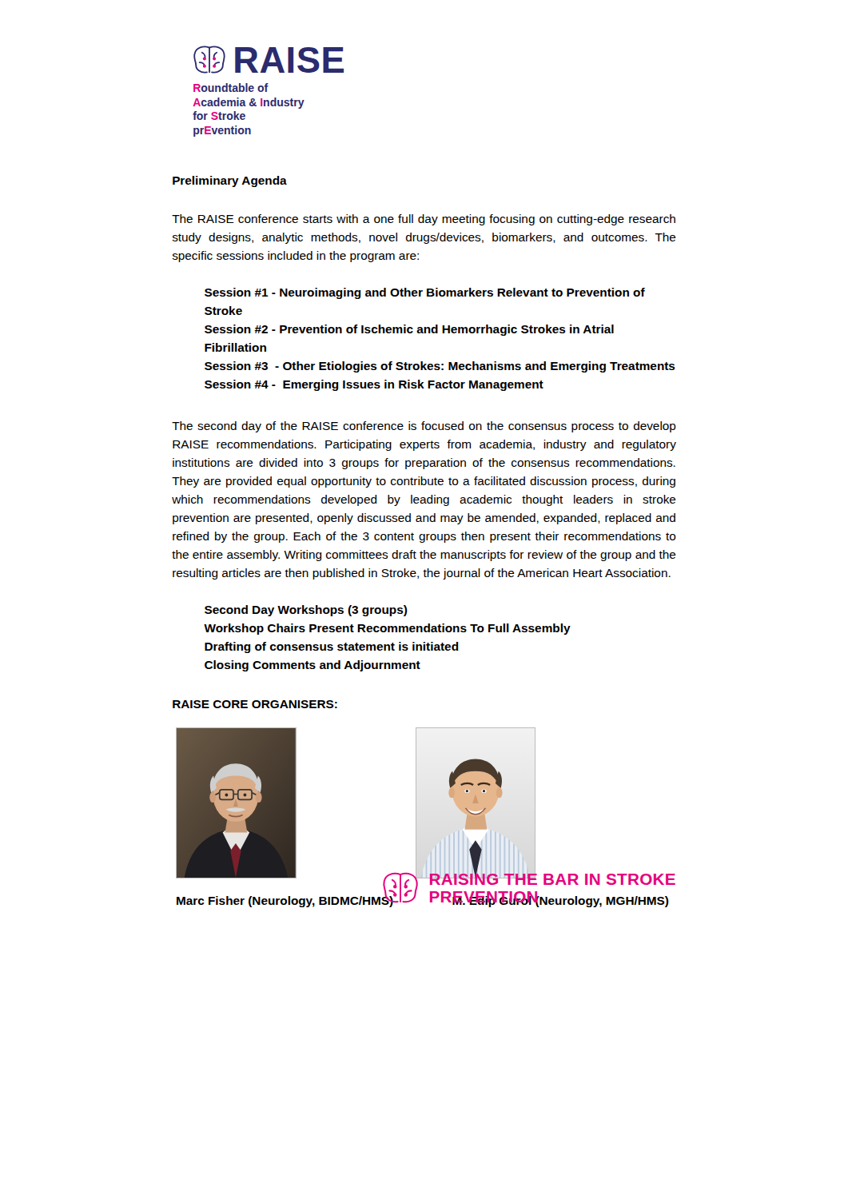RAISE
Roundtable of
Academia & Industry
for Stroke
prEvention
Preliminary Agenda
The RAISE conference starts with a one full day meeting focusing on cutting-edge research study designs, analytic methods, novel drugs/devices, biomarkers, and outcomes. The specific sessions included in the program are:
Session #1 - Neuroimaging and Other Biomarkers Relevant to Prevention of Stroke
Session #2 - Prevention of Ischemic and Hemorrhagic Strokes in Atrial Fibrillation
Session #3 - Other Etiologies of Strokes: Mechanisms and Emerging Treatments
Session #4 - Emerging Issues in Risk Factor Management
The second day of the RAISE conference is focused on the consensus process to develop RAISE recommendations. Participating experts from academia, industry and regulatory institutions are divided into 3 groups for preparation of the consensus recommendations. They are provided equal opportunity to contribute to a facilitated discussion process, during which recommendations developed by leading academic thought leaders in stroke prevention are presented, openly discussed and may be amended, expanded, replaced and refined by the group. Each of the 3 content groups then present their recommendations to the entire assembly. Writing committees draft the manuscripts for review of the group and the resulting articles are then published in Stroke, the journal of the American Heart Association.
Second Day Workshops (3 groups)
Workshop Chairs Present Recommendations To Full Assembly
Drafting of consensus statement is initiated
Closing Comments and Adjournment
RAISE CORE ORGANISERS:
Marc Fisher (Neurology, BIDMC/HMS) M. Edip Gurol (Neurology, MGH/HMS)
RAISING THE BAR IN STROKE
PREVENTION